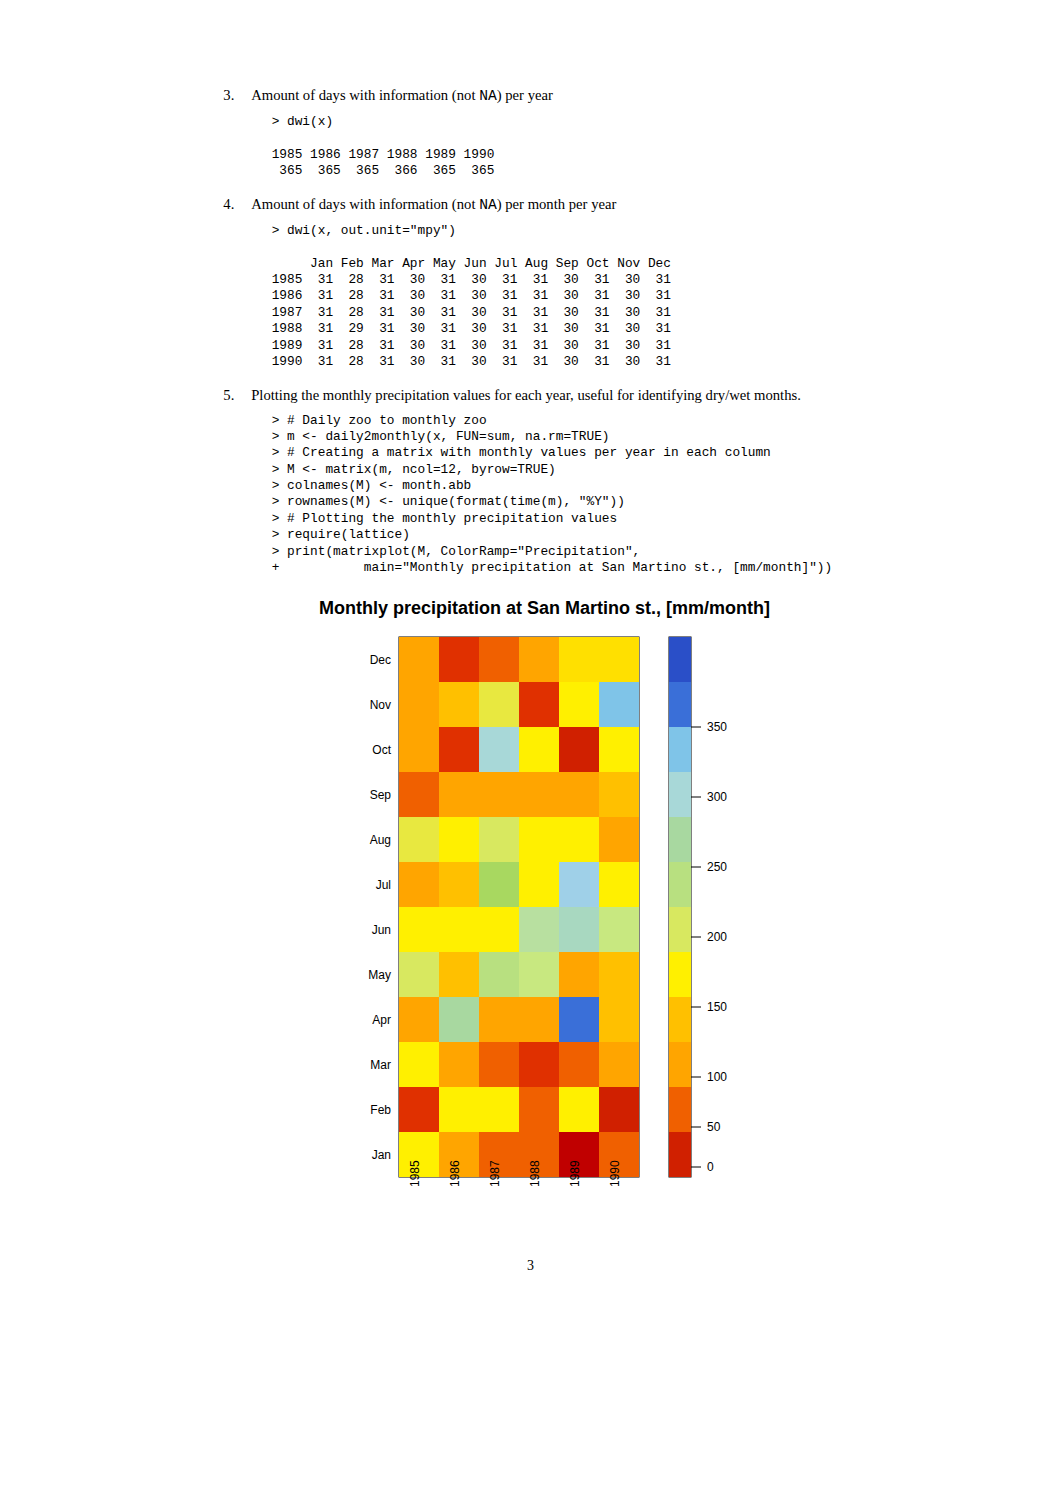Amount of days with information (not NA) per year
> dwi(x) 1985 1986 1987 1988 1989 1990 365 365 365 366 365 365
Amount of days with information (not NA) per month per year
> dwi(x, out.unit="mpy") Jan Feb Mar Apr May Jun Jul Aug Sep Oct Nov Dec 1985 31 28 31 30 31 30 31 31 30 31 30 31 1986 31 28 31 30 31 30 31 31 30 31 30 31 1987 31 28 31 30 31 30 31 31 30 31 30 31 1988 31 29 31 30 31 30 31 31 30 31 30 31 1989 31 28 31 30 31 30 31 31 30 31 30 31 1990 31 28 31 30 31 30 31 31 30 31 30 31
Plotting the monthly precipitation values for each year, useful for identifying dry/wet months.
> # Daily zoo to monthly zoo > m <- daily2monthly(x, FUN=sum, na.rm=TRUE) > # Creating a matrix with monthly values per year in each column > M <- matrix(m, ncol=12, byrow=TRUE) > colnames(M) <- month.abb > rownames(M) <- unique(format(time(m), "%Y")) > # Plotting the monthly precipitation values > require(lattice) > print(matrixplot(M, ColorRamp="Precipitation", + main="Monthly precipitation at San Martino st., [mm/month]"))
Monthly precipitation at San Martino st., [mm/month]
Dec Nov Oct Sep Aug Jul Jun May Apr Mar Feb Jan 1985 1986 1987 1988 1989 1990 350 300 250 200 150 100 50 0
3